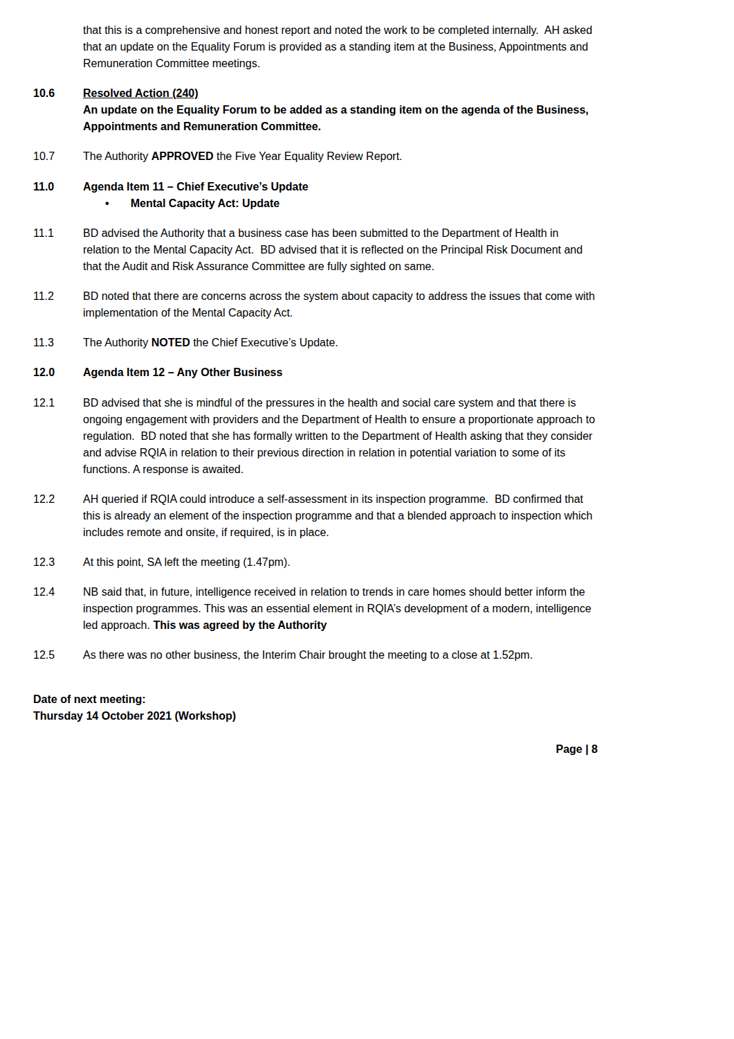that this is a comprehensive and honest report and noted the work to be completed internally. AH asked that an update on the Equality Forum is provided as a standing item at the Business, Appointments and Remuneration Committee meetings.
10.6
Resolved Action (240)
An update on the Equality Forum to be added as a standing item on the agenda of the Business, Appointments and Remuneration Committee.
10.7
The Authority APPROVED the Five Year Equality Review Report.
11.0
Agenda Item 11 – Chief Executive’s Update
• Mental Capacity Act: Update
11.1
BD advised the Authority that a business case has been submitted to the Department of Health in relation to the Mental Capacity Act. BD advised that it is reflected on the Principal Risk Document and that the Audit and Risk Assurance Committee are fully sighted on same.
11.2
BD noted that there are concerns across the system about capacity to address the issues that come with implementation of the Mental Capacity Act.
11.3
The Authority NOTED the Chief Executive’s Update.
12.0
Agenda Item 12 – Any Other Business
12.1
BD advised that she is mindful of the pressures in the health and social care system and that there is ongoing engagement with providers and the Department of Health to ensure a proportionate approach to regulation. BD noted that she has formally written to the Department of Health asking that they consider and advise RQIA in relation to their previous direction in relation in potential variation to some of its functions. A response is awaited.
12.2
AH queried if RQIA could introduce a self-assessment in its inspection programme. BD confirmed that this is already an element of the inspection programme and that a blended approach to inspection which includes remote and onsite, if required, is in place.
12.3
At this point, SA left the meeting (1.47pm).
12.4
NB said that, in future, intelligence received in relation to trends in care homes should better inform the inspection programmes. This was an essential element in RQIA’s development of a modern, intelligence led approach. This was agreed by the Authority
12.5
As there was no other business, the Interim Chair brought the meeting to a close at 1.52pm.
Date of next meeting:
Thursday 14 October 2021 (Workshop)
Page | 8